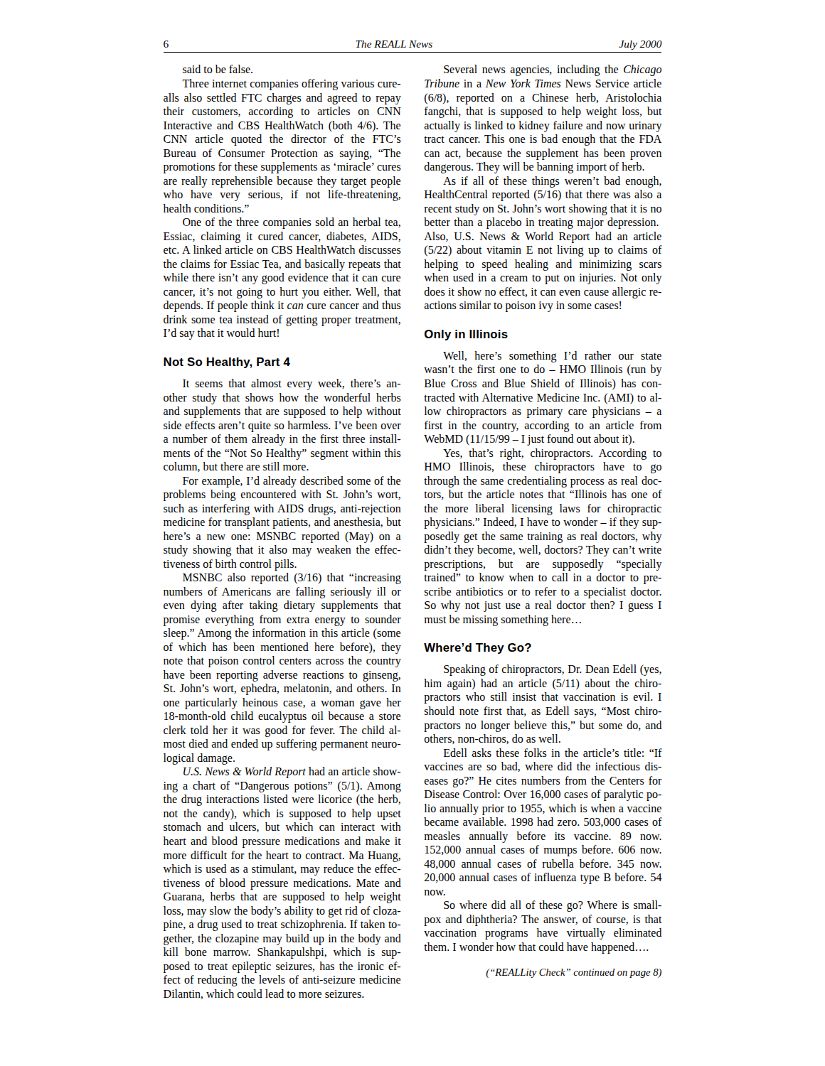6 The REALL News July 2000
said to be false.
Three internet companies offering various cure-alls also settled FTC charges and agreed to repay their customers, according to articles on CNN Interactive and CBS HealthWatch (both 4/6). The CNN article quoted the director of the FTC’s Bureau of Consumer Protection as saying, “The promotions for these supplements as ‘miracle’ cures are really reprehensible because they target people who have very serious, if not life-threatening, health conditions.”
One of the three companies sold an herbal tea, Essiac, claiming it cured cancer, diabetes, AIDS, etc. A linked article on CBS HealthWatch discusses the claims for Essiac Tea, and basically repeats that while there isn’t any good evidence that it can cure cancer, it’s not going to hurt you either. Well, that depends. If people think it can cure cancer and thus drink some tea instead of getting proper treatment, I’d say that it would hurt!
Not So Healthy, Part 4
It seems that almost every week, there’s another study that shows how the wonderful herbs and supplements that are supposed to help without side effects aren’t quite so harmless. I’ve been over a number of them already in the first three installments of the “Not So Healthy” segment within this column, but there are still more.
For example, I’d already described some of the problems being encountered with St. John’s wort, such as interfering with AIDS drugs, anti-rejection medicine for transplant patients, and anesthesia, but here’s a new one: MSNBC reported (May) on a study showing that it also may weaken the effectiveness of birth control pills.
MSNBC also reported (3/16) that “increasing numbers of Americans are falling seriously ill or even dying after taking dietary supplements that promise everything from extra energy to sounder sleep.” Among the information in this article (some of which has been mentioned here before), they note that poison control centers across the country have been reporting adverse reactions to ginseng, St. John’s wort, ephedra, melatonin, and others. In one particularly heinous case, a woman gave her 18-month-old child eucalyptus oil because a store clerk told her it was good for fever. The child almost died and ended up suffering permanent neurological damage.
U.S. News & World Report had an article showing a chart of “Dangerous potions” (5/1). Among the drug interactions listed were licorice (the herb, not the candy), which is supposed to help upset stomach and ulcers, but which can interact with heart and blood pressure medications and make it more difficult for the heart to contract. Ma Huang, which is used as a stimulant, may reduce the effectiveness of blood pressure medications. Mate and Guarana, herbs that are supposed to help weight loss, may slow the body’s ability to get rid of clozapine, a drug used to treat schizophrenia. If taken together, the clozapine may build up in the body and kill bone marrow. Shankapulshpi, which is supposed to treat epileptic seizures, has the ironic effect of reducing the levels of anti-seizure medicine Dilantin, which could lead to more seizures.
Several news agencies, including the Chicago Tribune in a New York Times News Service article (6/8), reported on a Chinese herb, Aristolochia fangchi, that is supposed to help weight loss, but actually is linked to kidney failure and now urinary tract cancer. This one is bad enough that the FDA can act, because the supplement has been proven dangerous. They will be banning import of herb.
As if all of these things weren’t bad enough, HealthCentral reported (5/16) that there was also a recent study on St. John’s wort showing that it is no better than a placebo in treating major depression. Also, U.S. News & World Report had an article (5/22) about vitamin E not living up to claims of helping to speed healing and minimizing scars when used in a cream to put on injuries. Not only does it show no effect, it can even cause allergic reactions similar to poison ivy in some cases!
Only in Illinois
Well, here’s something I’d rather our state wasn’t the first one to do – HMO Illinois (run by Blue Cross and Blue Shield of Illinois) has contracted with Alternative Medicine Inc. (AMI) to allow chiropractors as primary care physicians – a first in the country, according to an article from WebMD (11/15/99 – I just found out about it).
Yes, that’s right, chiropractors. According to HMO Illinois, these chiropractors have to go through the same credentialing process as real doctors, but the article notes that “Illinois has one of the more liberal licensing laws for chiropractic physicians.” Indeed, I have to wonder – if they supposedly get the same training as real doctors, why didn’t they become, well, doctors? They can’t write prescriptions, but are supposedly “specially trained” to know when to call in a doctor to prescribe antibiotics or to refer to a specialist doctor. So why not just use a real doctor then? I guess I must be missing something here…
Where’d They Go?
Speaking of chiropractors, Dr. Dean Edell (yes, him again) had an article (5/11) about the chiropractors who still insist that vaccination is evil. I should note first that, as Edell says, “Most chiropractors no longer believe this,” but some do, and others, non-chiros, do as well.
Edell asks these folks in the article’s title: “If vaccines are so bad, where did the infectious diseases go?” He cites numbers from the Centers for Disease Control: Over 16,000 cases of paralytic polio annually prior to 1955, which is when a vaccine became available. 1998 had zero. 503,000 cases of measles annually before its vaccine. 89 now. 152,000 annual cases of mumps before. 606 now. 48,000 annual cases of rubella before. 345 now. 20,000 annual cases of influenza type B before. 54 now.
So where did all of these go? Where is smallpox and diphtheria? The answer, of course, is that vaccination programs have virtually eliminated them. I wonder how that could have happened….
(“REALLity Check” continued on page 8)